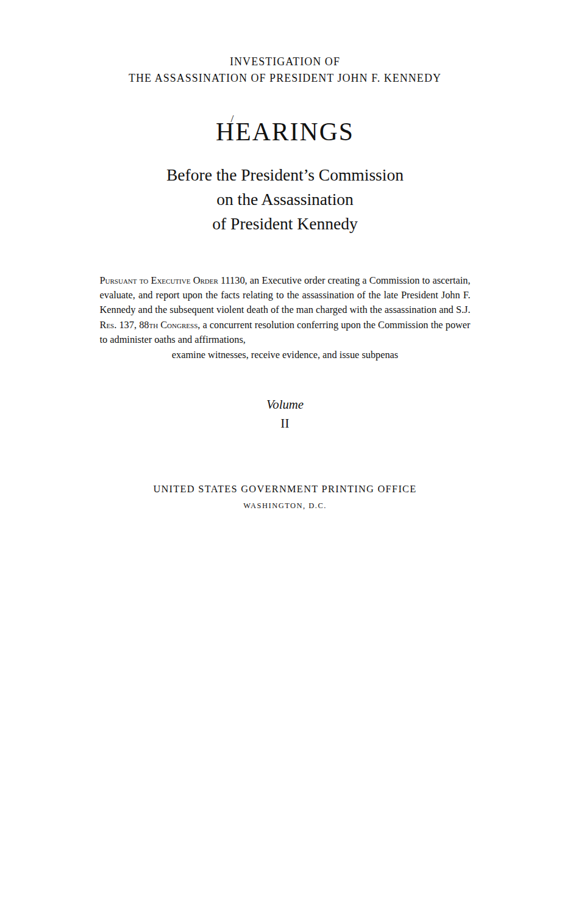INVESTIGATION OF THE ASSASSINATION OF PRESIDENT JOHN F. KENNEDY
/HEARINGS
Before the President’s Commission on the Assassination of President Kennedy
Pursuant to Executive Order 11130, an Executive order creating a Commission to ascertain, evaluate, and report upon the facts relating to the assassination of the late President John F. Kennedy and the subsequent violent death of the man charged with the assassination and S.J. Res. 137, 88th Congress, a concurrent resolution conferring upon the Commission the power to administer oaths and affirmations, examine witnesses, receive evidence, and issue subpenas
Volume II
UNITED STATES GOVERNMENT PRINTING OFFICE WASHINGTON, D.C.